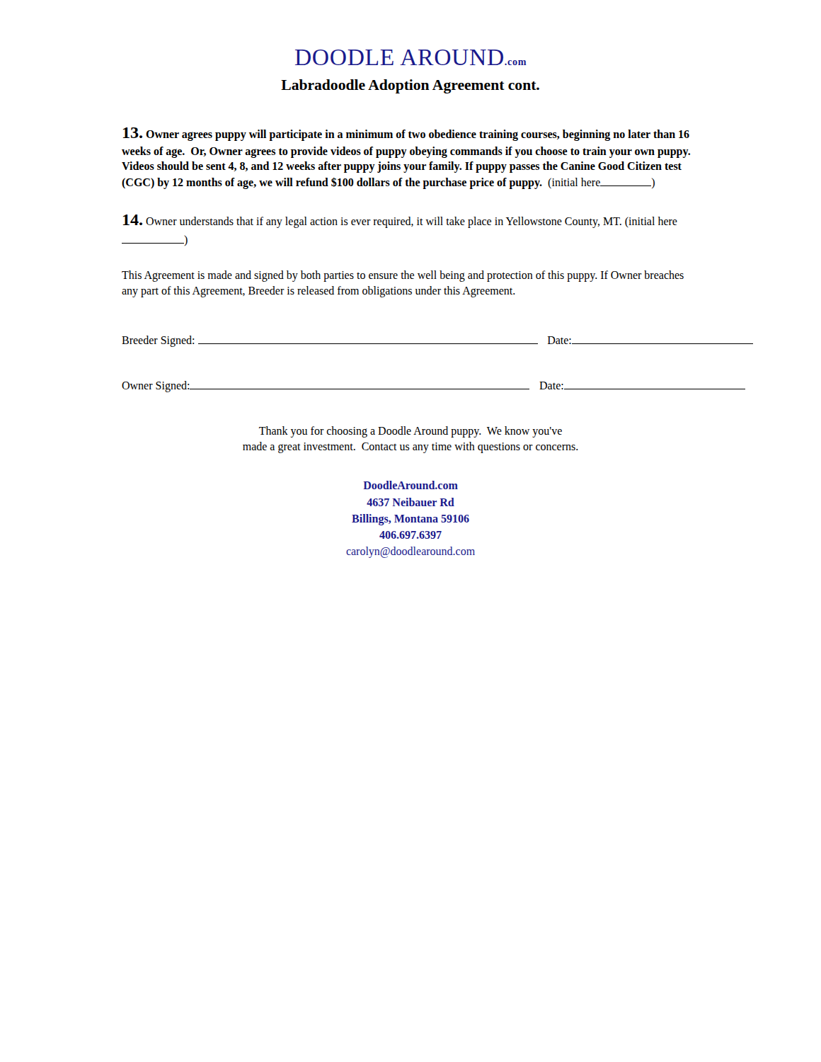DOODLE AROUND.com
Labradoodle Adoption Agreement cont.
13. Owner agrees puppy will participate in a minimum of two obedience training courses, beginning no later than 16 weeks of age. Or, Owner agrees to provide videos of puppy obeying commands if you choose to train your own puppy. Videos should be sent 4, 8, and 12 weeks after puppy joins your family. If puppy passes the Canine Good Citizen test (CGC) by 12 months of age, we will refund $100 dollars of the purchase price of puppy. (initial here )
14. Owner understands that if any legal action is ever required, it will take place in Yellowstone County, MT. (initial here )
This Agreement is made and signed by both parties to ensure the well being and protection of this puppy. If Owner breaches any part of this Agreement, Breeder is released from obligations under this Agreement.
Breeder Signed: Date:
Owner Signed: Date:
Thank you for choosing a Doodle Around puppy. We know you've
made a great investment. Contact us any time with questions or concerns.
DoodleAround.com
4637 Neibauer Rd
Billings, Montana 59106
406.697.6397
carolyn@doodlearound.com